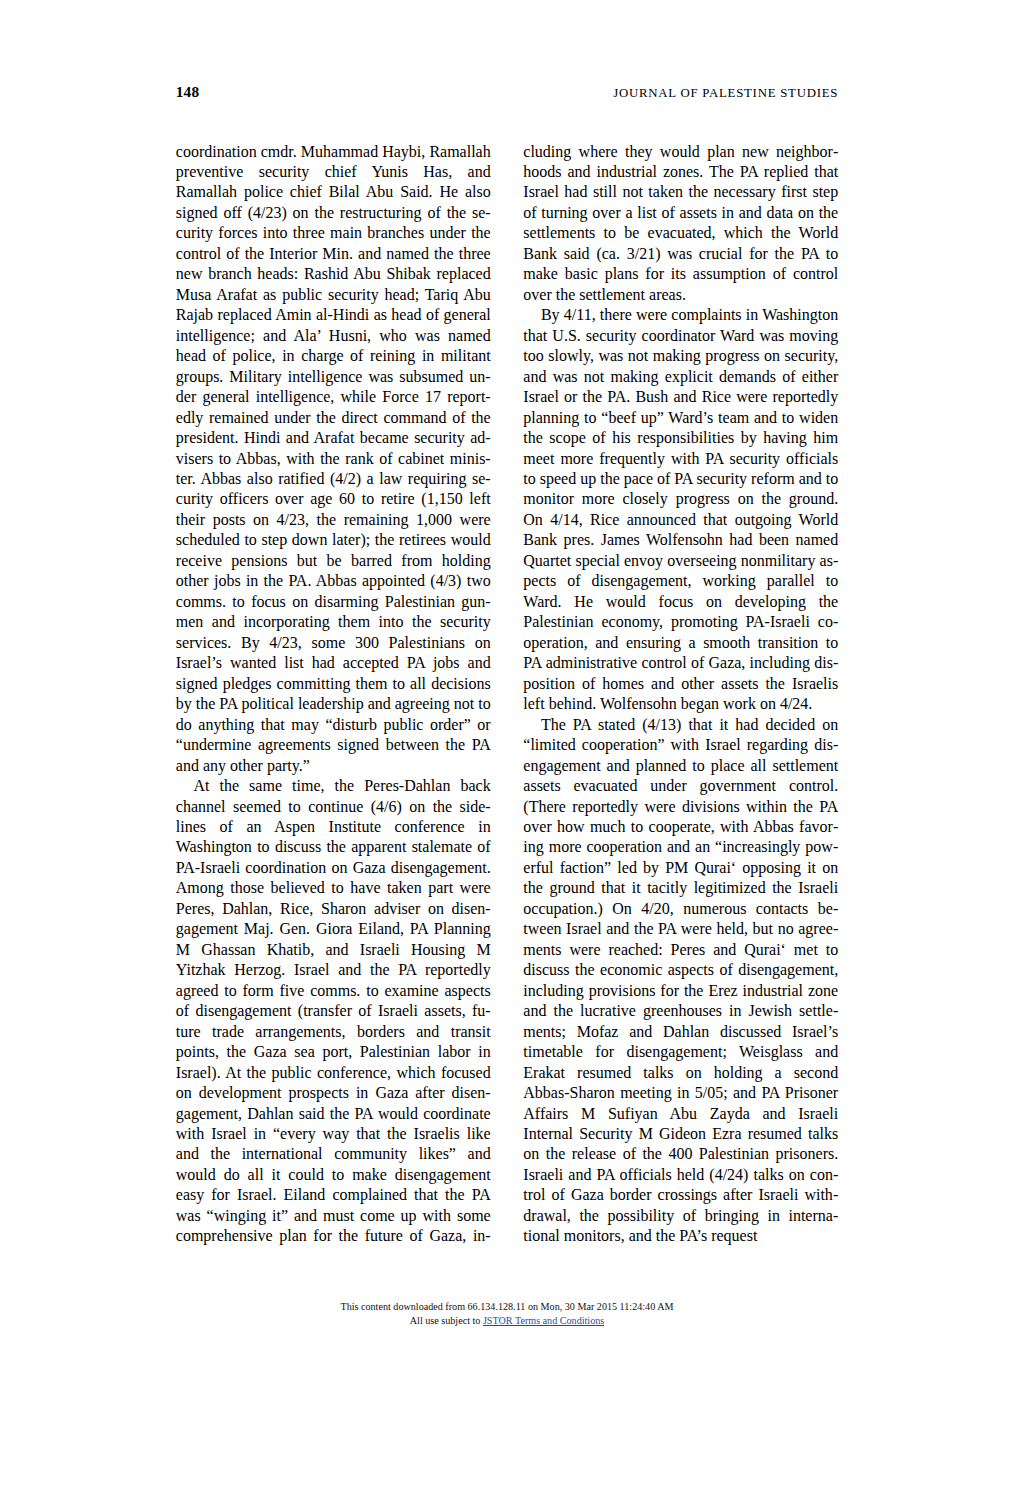148
Journal of Palestine Studies
coordination cmdr. Muhammad Haybi, Ramallah preventive security chief Yunis Has, and Ramallah police chief Bilal Abu Said. He also signed off (4/23) on the restructuring of the security forces into three main branches under the control of the Interior Min. and named the three new branch heads: Rashid Abu Shibak replaced Musa Arafat as public security head; Tariq Abu Rajab replaced Amin al-Hindi as head of general intelligence; and Ala’ Husni, who was named head of police, in charge of reining in militant groups. Military intelligence was subsumed under general intelligence, while Force 17 reportedly remained under the direct command of the president. Hindi and Arafat became security advisers to Abbas, with the rank of cabinet minister. Abbas also ratified (4/2) a law requiring security officers over age 60 to retire (1,150 left their posts on 4/23, the remaining 1,000 were scheduled to step down later); the retirees would receive pensions but be barred from holding other jobs in the PA. Abbas appointed (4/3) two comms. to focus on disarming Palestinian gunmen and incorporating them into the security services. By 4/23, some 300 Palestinians on Israel’s wanted list had accepted PA jobs and signed pledges committing them to all decisions by the PA political leadership and agreeing not to do anything that may “disturb public order” or “undermine agreements signed between the PA and any other party.”
At the same time, the Peres-Dahlan back channel seemed to continue (4/6) on the sidelines of an Aspen Institute conference in Washington to discuss the apparent stalemate of PA-Israeli coordination on Gaza disengagement. Among those believed to have taken part were Peres, Dahlan, Rice, Sharon adviser on disengagement Maj. Gen. Giora Eiland, PA Planning M Ghassan Khatib, and Israeli Housing M Yitzhak Herzog. Israel and the PA reportedly agreed to form five comms. to examine aspects of disengagement (transfer of Israeli assets, future trade arrangements, borders and transit points, the Gaza sea port, Palestinian labor in Israel). At the public conference, which focused on development prospects in Gaza after disengagement, Dahlan said the PA would coordinate with Israel in “every way that the Israelis like and the international community likes” and would do all it could to make disengagement easy for Israel. Eiland complained that the PA was “winging it” and must come up with some comprehensive plan for the future of Gaza, including where they would plan new neighborhoods and industrial zones. The PA replied that Israel had still not taken the necessary first step of turning over a list of assets in and data on the settlements to be evacuated, which the World Bank said (ca. 3/21) was crucial for the PA to make basic plans for its assumption of control over the settlement areas.
By 4/11, there were complaints in Washington that U.S. security coordinator Ward was moving too slowly, was not making progress on security, and was not making explicit demands of either Israel or the PA. Bush and Rice were reportedly planning to “beef up” Ward’s team and to widen the scope of his responsibilities by having him meet more frequently with PA security officials to speed up the pace of PA security reform and to monitor more closely progress on the ground. On 4/14, Rice announced that outgoing World Bank pres. James Wolfensohn had been named Quartet special envoy overseeing nonmilitary aspects of disengagement, working parallel to Ward. He would focus on developing the Palestinian economy, promoting PA-Israeli cooperation, and ensuring a smooth transition to PA administrative control of Gaza, including disposition of homes and other assets the Israelis left behind. Wolfensohn began work on 4/24.
The PA stated (4/13) that it had decided on “limited cooperation” with Israel regarding disengagement and planned to place all settlement assets evacuated under government control. (There reportedly were divisions within the PA over how much to cooperate, with Abbas favoring more cooperation and an “increasingly powerful faction” led by PM Qurai‘ opposing it on the ground that it tacitly legitimized the Israeli occupation.) On 4/20, numerous contacts between Israel and the PA were held, but no agreements were reached: Peres and Qurai‘ met to discuss the economic aspects of disengagement, including provisions for the Erez industrial zone and the lucrative greenhouses in Jewish settlements; Mofaz and Dahlan discussed Israel’s timetable for disengagement; Weisglass and Erakat resumed talks on holding a second Abbas-Sharon meeting in 5/05; and PA Prisoner Affairs M Sufiyan Abu Zayda and Israeli Internal Security M Gideon Ezra resumed talks on the release of the 400 Palestinian prisoners. Israeli and PA officials held (4/24) talks on control of Gaza border crossings after Israeli withdrawal, the possibility of bringing in international monitors, and the PA’s request
This content downloaded from 66.134.128.11 on Mon, 30 Mar 2015 11:24:40 AM
All use subject to JSTOR Terms and Conditions